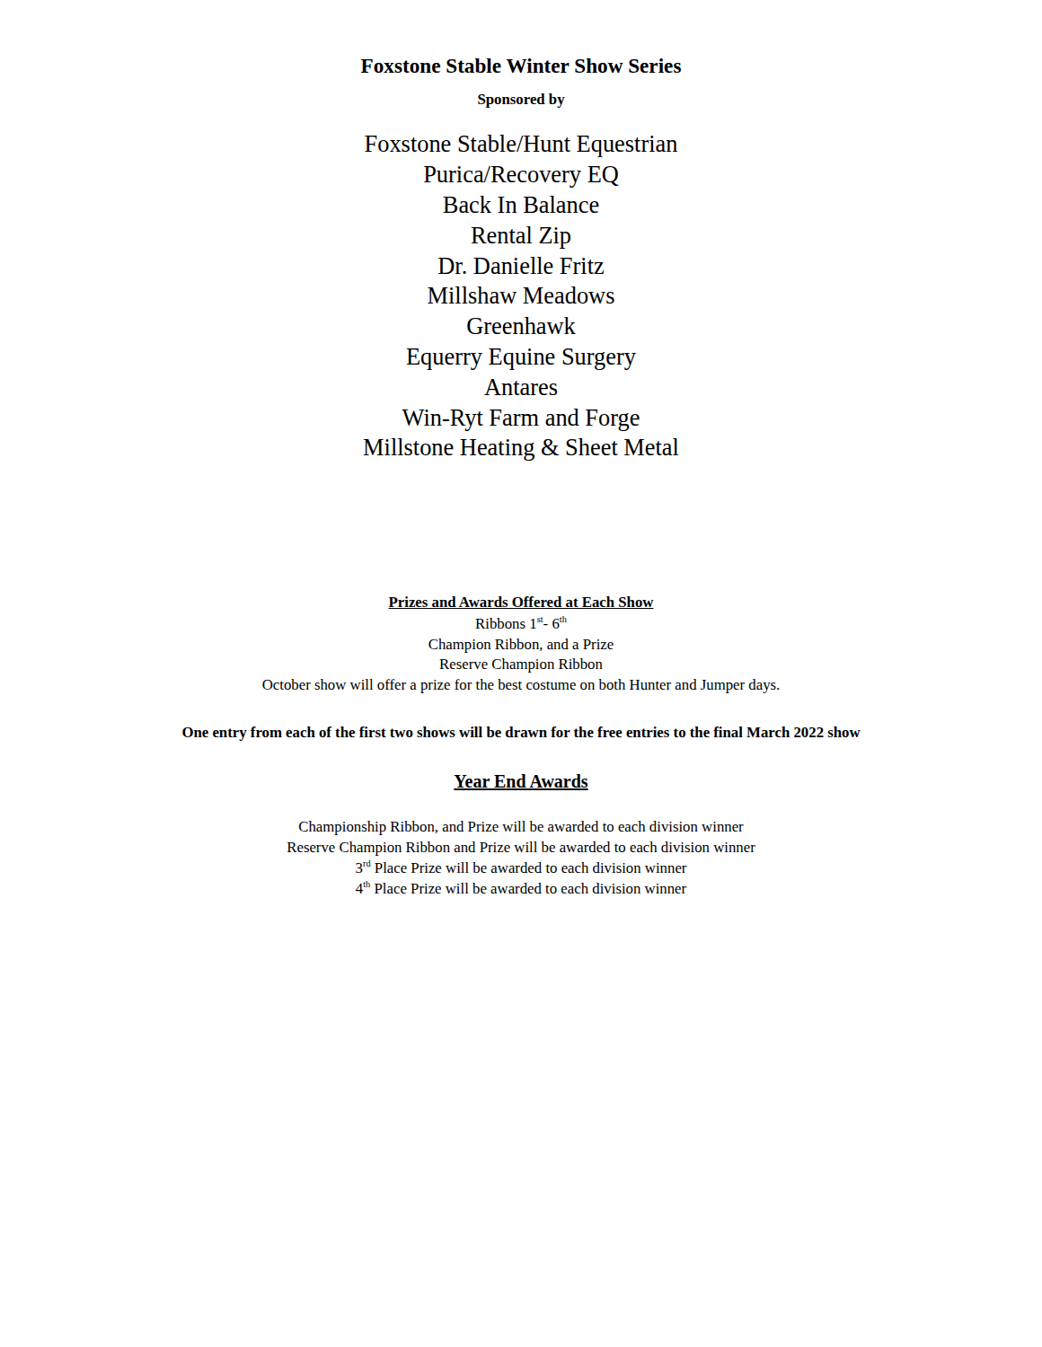Foxstone Stable Winter Show Series
Sponsored by
Foxstone Stable/Hunt Equestrian
Purica/Recovery EQ
Back In Balance
Rental Zip
Dr. Danielle Fritz
Millshaw Meadows
Greenhawk
Equerry Equine Surgery
Antares
Win-Ryt Farm and Forge
Millstone Heating & Sheet Metal
Prizes and Awards Offered at Each Show
Ribbons 1st- 6th
Champion Ribbon, and a Prize
Reserve Champion Ribbon
October show will offer a prize for the best costume on both Hunter and Jumper days.
One entry from each of the first two shows will be drawn for the free entries to the final March 2022 show
Year End Awards
Championship Ribbon, and Prize will be awarded to each division winner
Reserve Champion Ribbon and Prize will be awarded to each division winner
3rd Place Prize will be awarded to each division winner
4th Place Prize will be awarded to each division winner